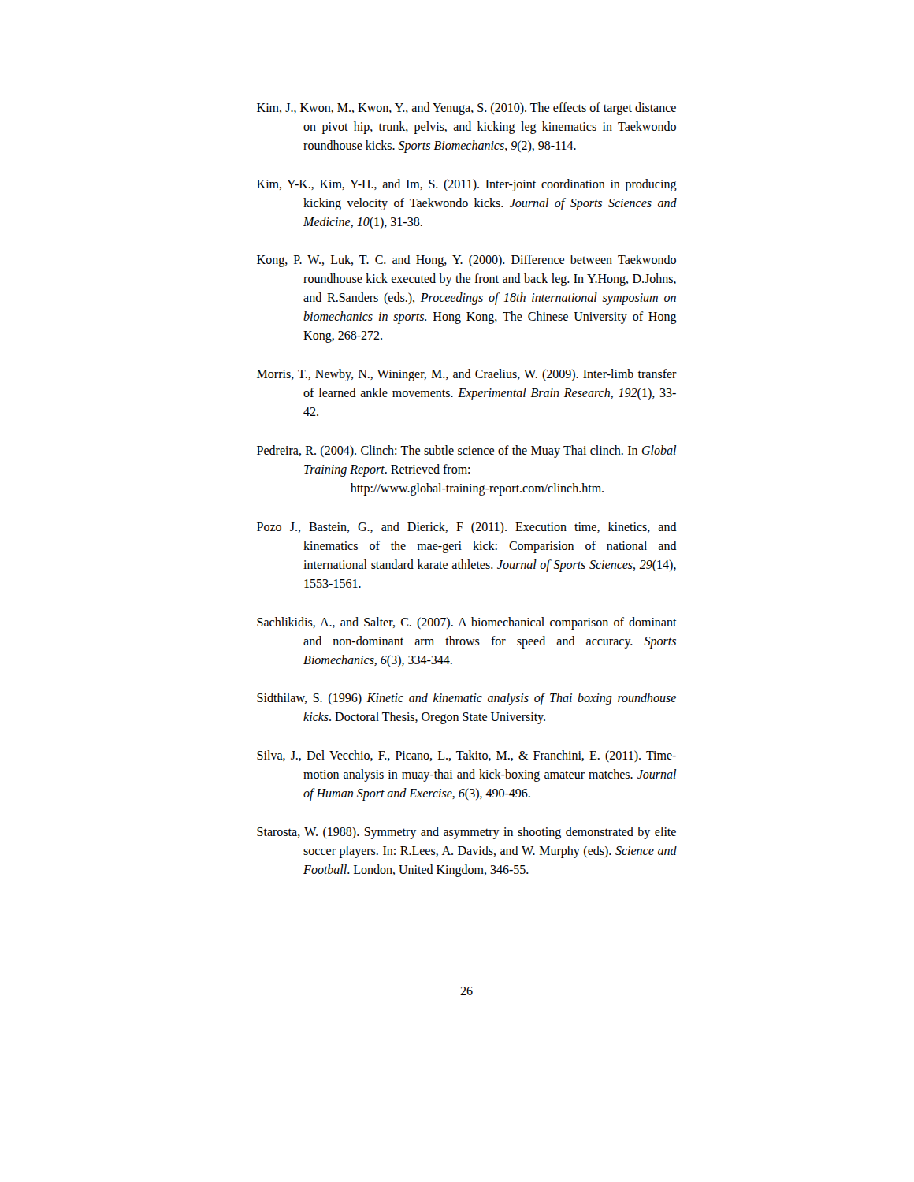Kim, J., Kwon, M., Kwon, Y., and Yenuga, S. (2010). The effects of target distance on pivot hip, trunk, pelvis, and kicking leg kinematics in Taekwondo roundhouse kicks. Sports Biomechanics, 9(2), 98-114.
Kim, Y-K., Kim, Y-H., and Im, S. (2011). Inter-joint coordination in producing kicking velocity of Taekwondo kicks. Journal of Sports Sciences and Medicine, 10(1), 31-38.
Kong, P. W., Luk, T. C. and Hong, Y. (2000). Difference between Taekwondo roundhouse kick executed by the front and back leg. In Y.Hong, D.Johns, and R.Sanders (eds.), Proceedings of 18th international symposium on biomechanics in sports. Hong Kong, The Chinese University of Hong Kong, 268-272.
Morris, T., Newby, N., Wininger, M., and Craelius, W. (2009). Inter-limb transfer of learned ankle movements. Experimental Brain Research, 192(1), 33-42.
Pedreira, R. (2004). Clinch: The subtle science of the Muay Thai clinch. In Global Training Report. Retrieved from:http://www.global-training-report.com/clinch.htm.
Pozo J., Bastein, G., and Dierick, F (2011). Execution time, kinetics, and kinematics of the mae-geri kick: Comparision of national and international standard karate athletes. Journal of Sports Sciences, 29(14), 1553-1561.
Sachlikidis, A., and Salter, C. (2007). A biomechanical comparison of dominant and non-dominant arm throws for speed and accuracy. Sports Biomechanics, 6(3), 334-344.
Sidthilaw, S. (1996) Kinetic and kinematic analysis of Thai boxing roundhouse kicks. Doctoral Thesis, Oregon State University.
Silva, J., Del Vecchio, F., Picano, L., Takito, M., & Franchini, E. (2011). Time-motion analysis in muay-thai and kick-boxing amateur matches. Journal of Human Sport and Exercise, 6(3), 490-496.
Starosta, W. (1988). Symmetry and asymmetry in shooting demonstrated by elite soccer players. In: R.Lees, A. Davids, and W. Murphy (eds). Science and Football. London, United Kingdom, 346-55.
26